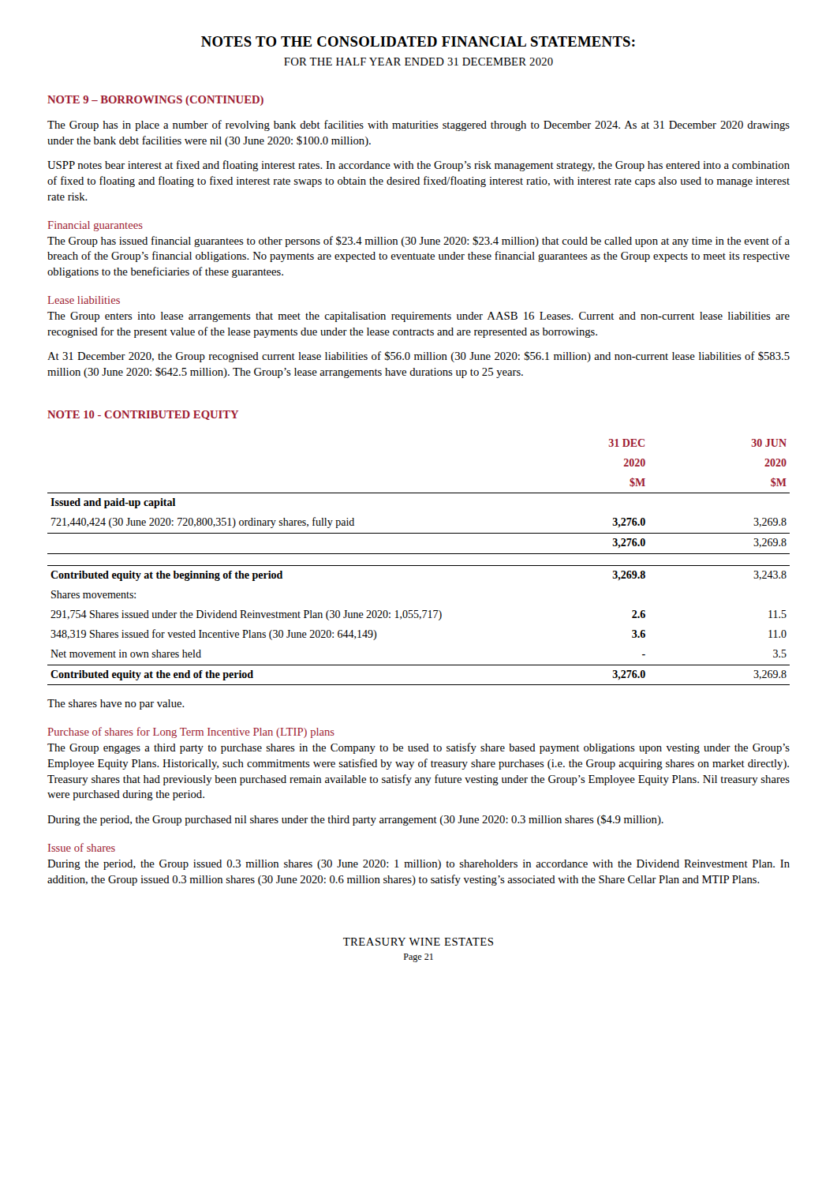NOTES TO THE CONSOLIDATED FINANCIAL STATEMENTS:
FOR THE HALF YEAR ENDED 31 DECEMBER 2020
NOTE 9 – BORROWINGS (CONTINUED)
The Group has in place a number of revolving bank debt facilities with maturities staggered through to December 2024. As at 31 December 2020 drawings under the bank debt facilities were nil (30 June 2020: $100.0 million).
USPP notes bear interest at fixed and floating interest rates. In accordance with the Group’s risk management strategy, the Group has entered into a combination of fixed to floating and floating to fixed interest rate swaps to obtain the desired fixed/floating interest ratio, with interest rate caps also used to manage interest rate risk.
Financial guarantees
The Group has issued financial guarantees to other persons of $23.4 million (30 June 2020: $23.4 million) that could be called upon at any time in the event of a breach of the Group’s financial obligations. No payments are expected to eventuate under these financial guarantees as the Group expects to meet its respective obligations to the beneficiaries of these guarantees.
Lease liabilities
The Group enters into lease arrangements that meet the capitalisation requirements under AASB 16 Leases. Current and non-current lease liabilities are recognised for the present value of the lease payments due under the lease contracts and are represented as borrowings.
At 31 December 2020, the Group recognised current lease liabilities of $56.0 million (30 June 2020: $56.1 million) and non-current lease liabilities of $583.5 million (30 June 2020: $642.5 million). The Group’s lease arrangements have durations up to 25 years.
NOTE 10 - CONTRIBUTED EQUITY
| | 31 DEC | 30 JUN |
| --- | --- | --- |
| | 2020 | 2020 |
| | $M | $M |
| Issued and paid-up capital | | |
| 721,440,424 (30 June 2020: 720,800,351) ordinary shares, fully paid | 3,276.0 | 3,269.8 |
| | 3,276.0 | 3,269.8 |
| Contributed equity at the beginning of the period | 3,269.8 | 3,243.8 |
| Shares movements: | | |
| 291,754 Shares issued under the Dividend Reinvestment Plan (30 June 2020: 1,055,717) | 2.6 | 11.5 |
| 348,319 Shares issued for vested Incentive Plans (30 June 2020: 644,149) | 3.6 | 11.0 |
| Net movement in own shares held | - | 3.5 |
| Contributed equity at the end of the period | 3,276.0 | 3,269.8 |
The shares have no par value.
Purchase of shares for Long Term Incentive Plan (LTIP) plans
The Group engages a third party to purchase shares in the Company to be used to satisfy share based payment obligations upon vesting under the Group’s Employee Equity Plans. Historically, such commitments were satisfied by way of treasury share purchases (i.e. the Group acquiring shares on market directly). Treasury shares that had previously been purchased remain available to satisfy any future vesting under the Group’s Employee Equity Plans. Nil treasury shares were purchased during the period.
During the period, the Group purchased nil shares under the third party arrangement (30 June 2020: 0.3 million shares ($4.9 million).
Issue of shares
During the period, the Group issued 0.3 million shares (30 June 2020: 1 million) to shareholders in accordance with the Dividend Reinvestment Plan. In addition, the Group issued 0.3 million shares (30 June 2020: 0.6 million shares) to satisfy vesting’s associated with the Share Cellar Plan and MTIP Plans.
TREASURY WINE ESTATES
Page 21